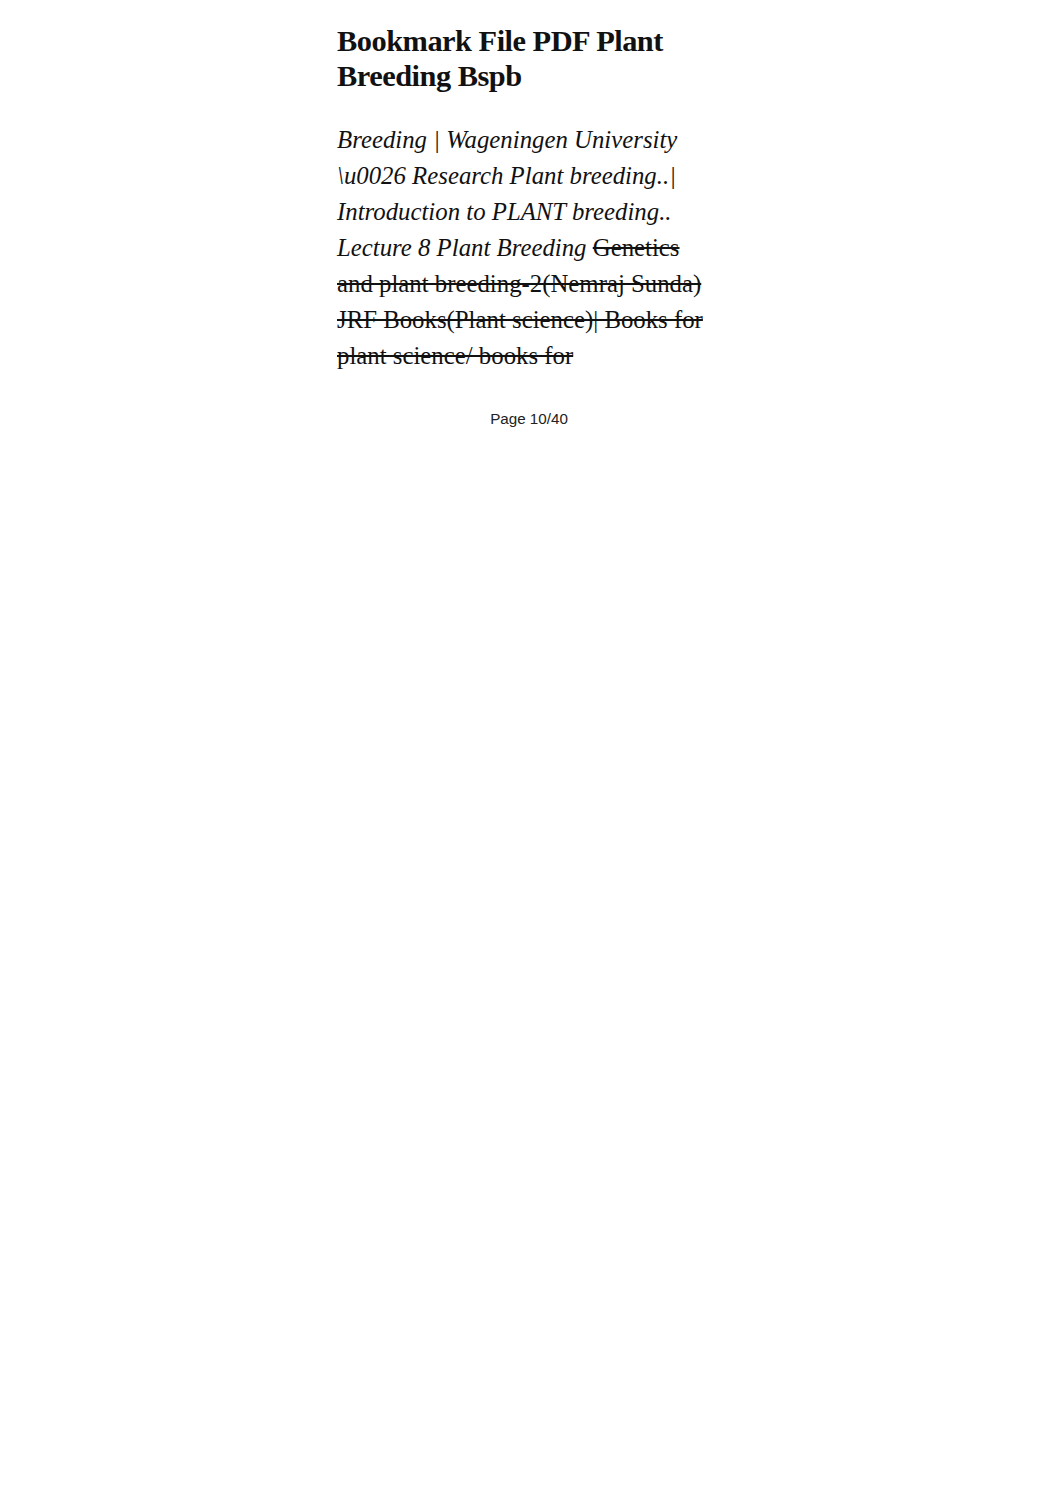Bookmark File PDF Plant Breeding Bspb
Breeding | Wageningen University \u0026 Research Plant breeding..| Introduction to PLANT breeding.. Lecture 8 Plant Breeding Genetics and plant breeding-2(Nemraj Sunda) JRF Books(Plant science)| Books for plant science/ books for
Page 10/40